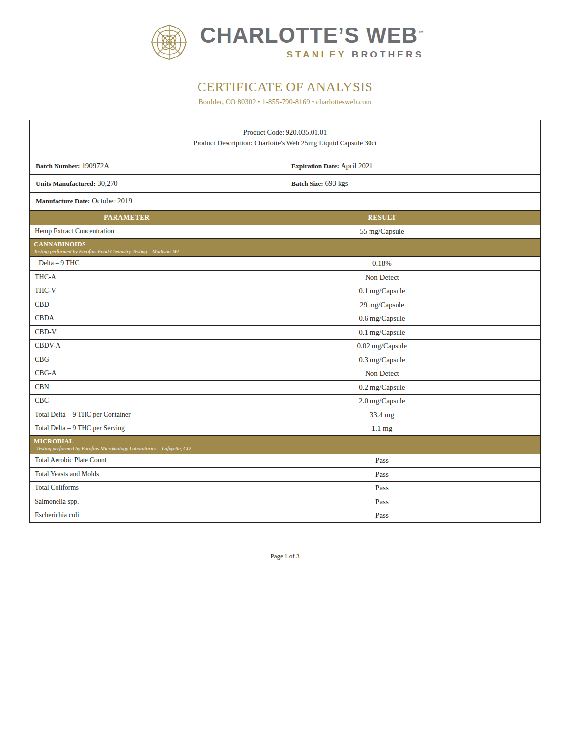CHARLOTTE’S WEB™
STANLEY BROTHERS
CERTIFICATE OF ANALYSIS
Boulder, CO 80302 • 1-855-790-8169 • charlottesweb.com
| Product Code: 920.035.01.01 Product Description: Charlotte's Web 25mg Liquid Capsule 30ct |
| Batch Number: 190972A | Expiration Date: April 2021 |
| Units Manufactured: 30,270 | Batch Size: 693 kgs |
| Manufacture Date: October 2019 |
| PARAMETER | RESULT |
| --- | --- |
| Hemp Extract Concentration | 55 mg/Capsule |
| CANNABINOIDS Testing performed by Eurofins Food Chemistry Testing – Madison, WI |
| Delta – 9 THC | 0.18% |
| THC-A | Non Detect |
| THC-V | 0.1 mg/Capsule |
| CBD | 29 mg/Capsule |
| CBDA | 0.6 mg/Capsule |
| CBD-V | 0.1 mg/Capsule |
| CBDV-A | 0.02 mg/Capsule |
| CBG | 0.3 mg/Capsule |
| CBG-A | Non Detect |
| CBN | 0.2 mg/Capsule |
| CBC | 2.0 mg/Capsule |
| Total Delta – 9 THC per Container | 33.4 mg |
| Total Delta – 9 THC per Serving | 1.1 mg |
| MICROBIAL Testing performed by Eurofins Microbiology Laboratories – Lafayette, CO |
| Total Aerobic Plate Count | Pass |
| Total Yeasts and Molds | Pass |
| Total Coliforms | Pass |
| Salmonella spp. | Pass |
| Escherichia coli | Pass |
Page 1 of 3